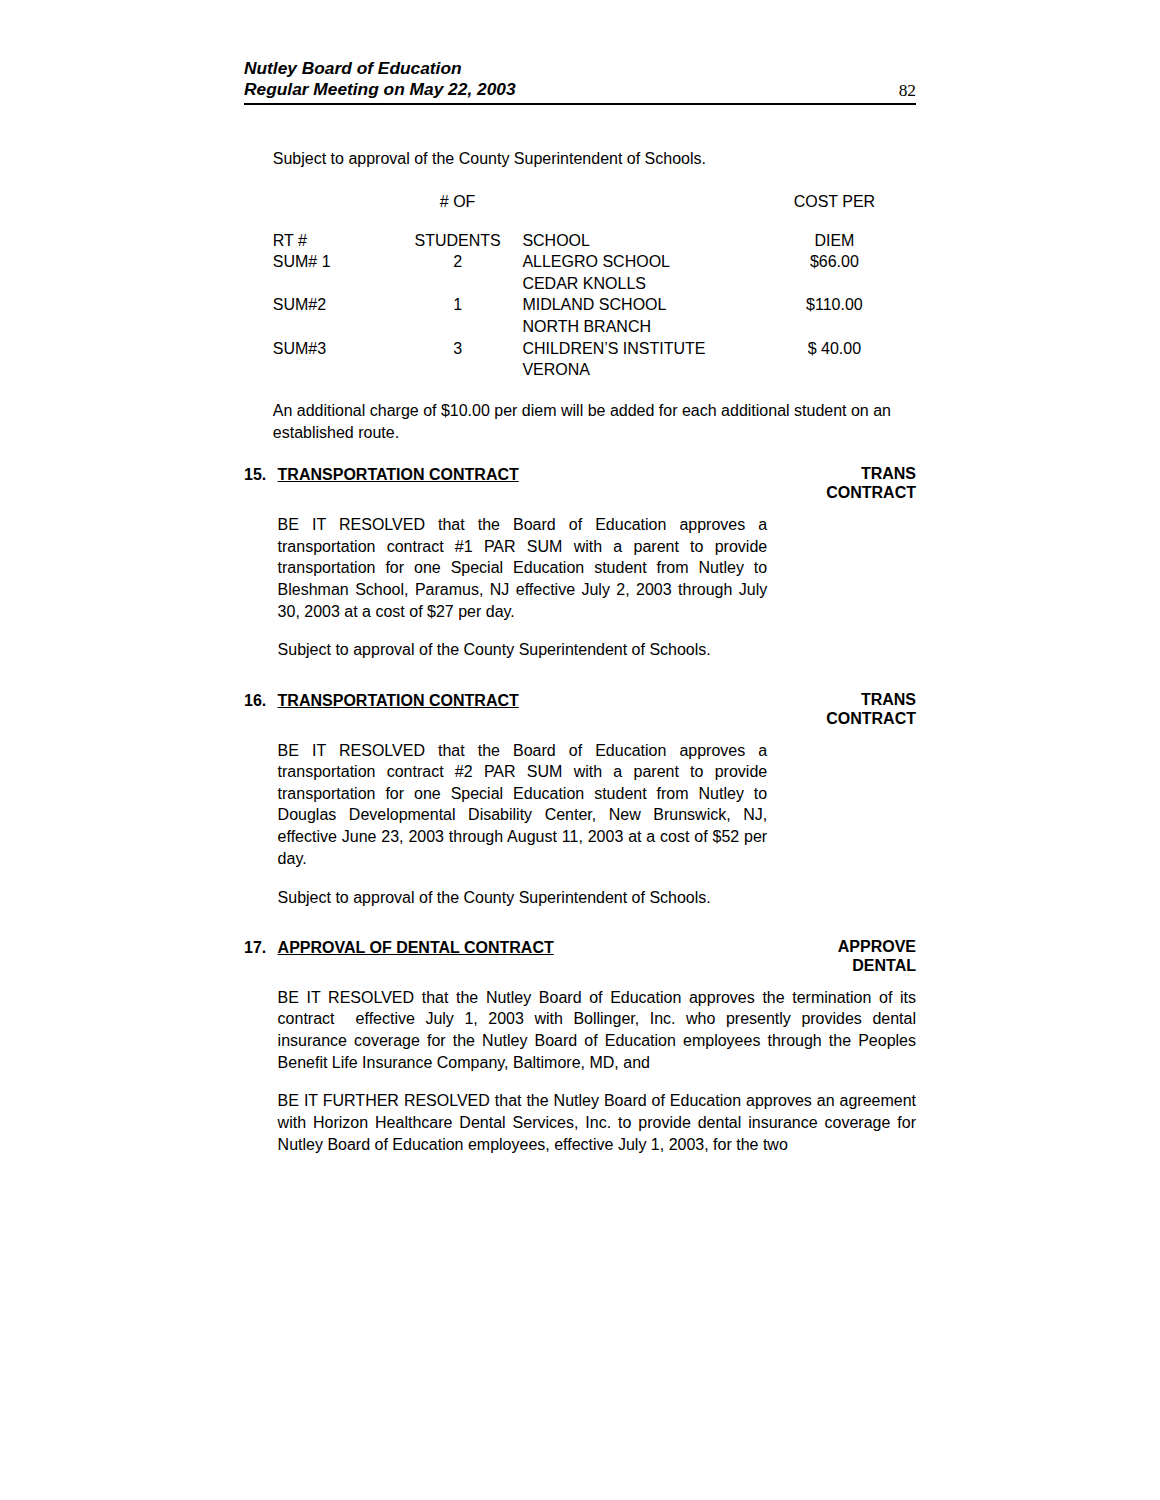Nutley Board of Education
Regular Meeting on May 22, 2003
82
Subject to approval of the County Superintendent of Schools.
| | # OF | | COST PER |
| --- | --- | --- | --- |
| RT # | STUDENTS | SCHOOL | DIEM |
| SUM# 1 | 2 | ALLEGRO SCHOOL CEDAR KNOLLS | $66.00 |
| SUM#2 | 1 | MIDLAND SCHOOL NORTH BRANCH | $110.00 |
| SUM#3 | 3 | CHILDREN’S INSTITUTE VERONA | $ 40.00 |
An additional charge of $10.00 per diem will be added for each additional student on an established route.
15. TRANSPORTATION CONTRACT
TRANS
CONTRACT
BE IT RESOLVED that the Board of Education approves a transportation contract #1 PAR SUM with a parent to provide transportation for one Special Education student from Nutley to Bleshman School, Paramus, NJ effective July 2, 2003 through July 30, 2003 at a cost of $27 per day.
Subject to approval of the County Superintendent of Schools.
16. TRANSPORTATION CONTRACT
TRANS
CONTRACT
BE IT RESOLVED that the Board of Education approves a transportation contract #2 PAR SUM with a parent to provide transportation for one Special Education student from Nutley to Douglas Developmental Disability Center, New Brunswick, NJ, effective June 23, 2003 through August 11, 2003 at a cost of $52 per day.
Subject to approval of the County Superintendent of Schools.
17. APPROVAL OF DENTAL CONTRACT
APPROVE
DENTAL
BE IT RESOLVED that the Nutley Board of Education approves the termination of its contract effective July 1, 2003 with Bollinger, Inc. who presently provides dental insurance coverage for the Nutley Board of Education employees through the Peoples Benefit Life Insurance Company, Baltimore, MD, and
BE IT FURTHER RESOLVED that the Nutley Board of Education approves an agreement with Horizon Healthcare Dental Services, Inc. to provide dental insurance coverage for Nutley Board of Education employees, effective July 1, 2003, for the two